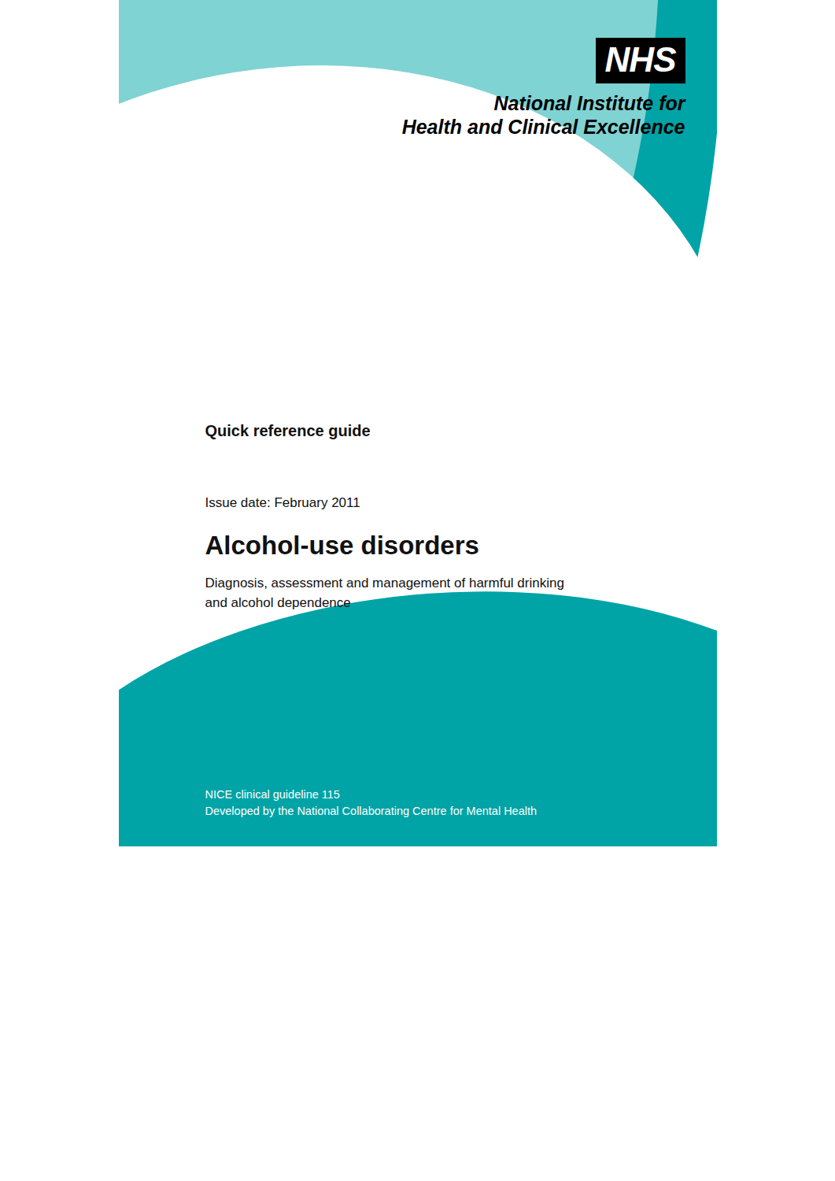NHS
National Institute for
Health and Clinical Excellence
Quick reference guide
Issue date: February 2011
Alcohol-use disorders
Diagnosis, assessment and management of harmful drinking and alcohol dependence
NICE clinical guideline 115
Developed by the National Collaborating Centre for Mental Health